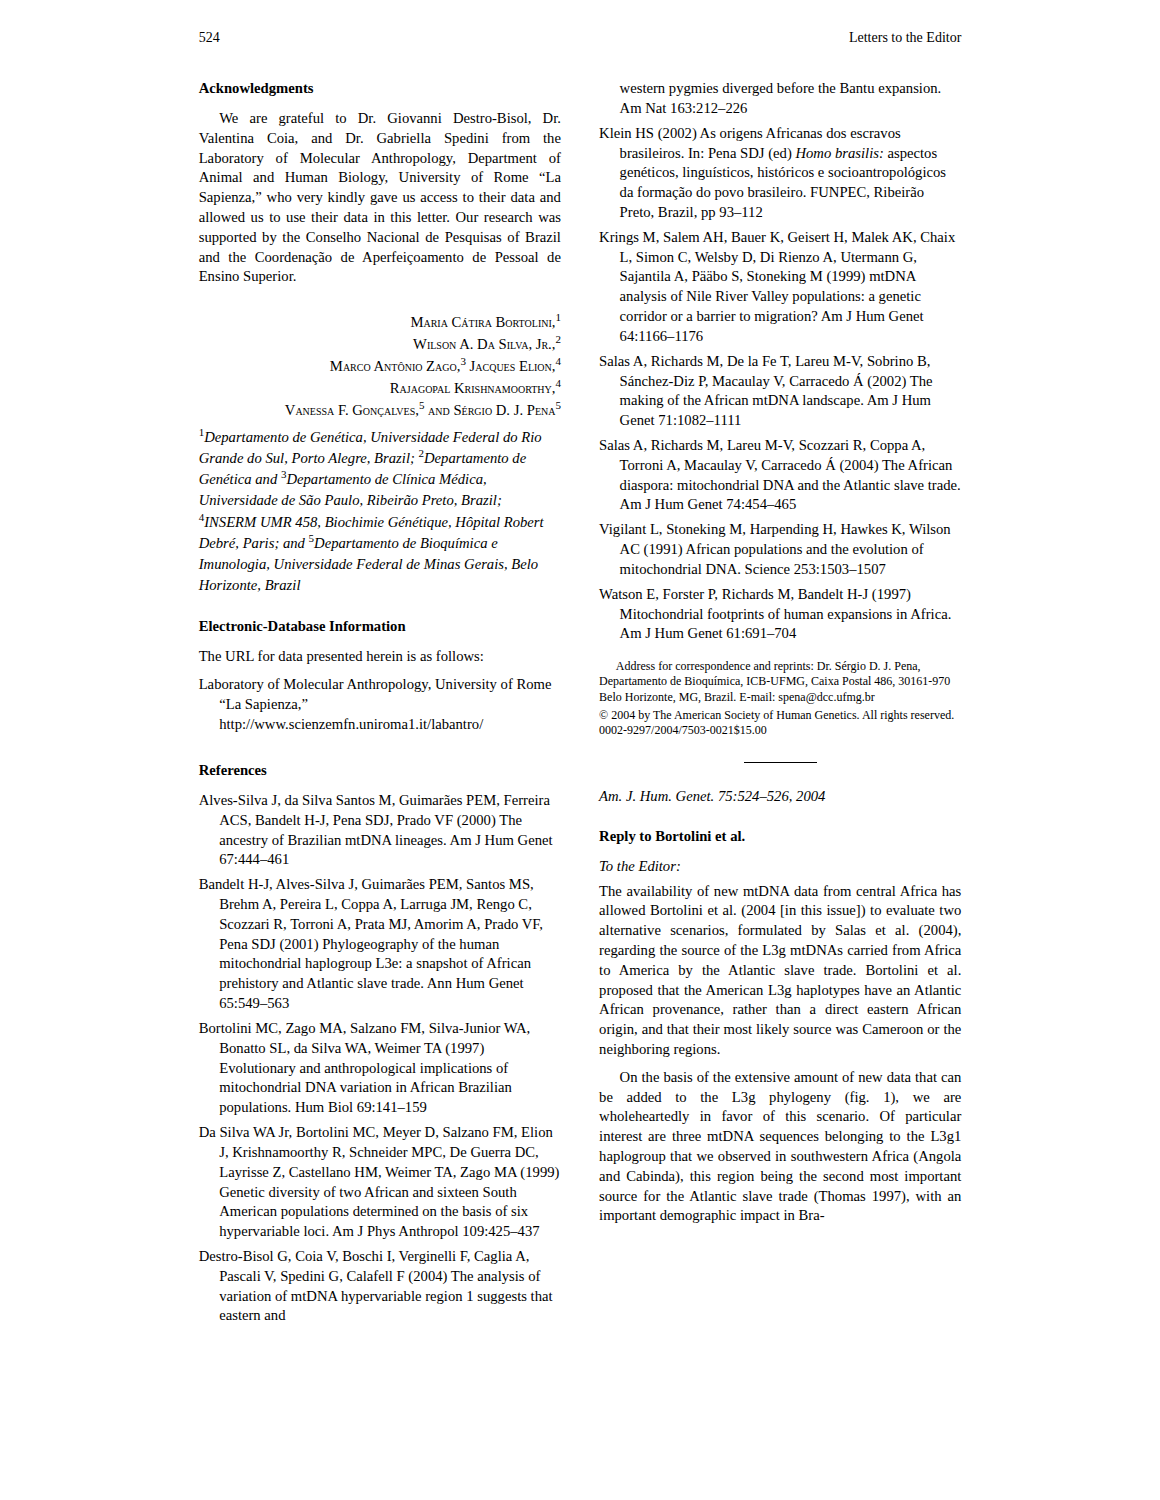524 Letters to the Editor
Acknowledgments
We are grateful to Dr. Giovanni Destro-Bisol, Dr. Valentina Coia, and Dr. Gabriella Spedini from the Laboratory of Molecular Anthropology, Department of Animal and Human Biology, University of Rome “La Sapienza,” who very kindly gave us access to their data and allowed us to use their data in this letter. Our research was supported by the Conselho Nacional de Pesquisas of Brazil and the Coordenação de Aperfeiçoamento de Pessoal de Ensino Superior.
Maria Cátira Bortolini,1
Wilson A. Da Silva, Jr.,2
Marco Antônio Zago,3 Jacques Elion,4
Rajagopal Krishnamoorthy,4
Vanessa F. Gonçalves,5 and Sérgio D. J. Pena5
1Departamento de Genética, Universidade Federal do Rio Grande do Sul, Porto Alegre, Brazil; 2Departamento de Genética and 3Departamento de Clínica Médica, Universidade de São Paulo, Ribeirão Preto, Brazil; 4INSERM UMR 458, Biochimie Génétique, Hôpital Robert Debré, Paris; and 5Departamento de Bioquímica e Imunologia, Universidade Federal de Minas Gerais, Belo Horizonte, Brazil
Electronic-Database Information
The URL for data presented herein is as follows:
Laboratory of Molecular Anthropology, University of Rome “La Sapienza,” http://www.scienzemfn.uniroma1.it/labantro/
References
Alves-Silva J, da Silva Santos M, Guimarães PEM, Ferreira ACS, Bandelt H-J, Pena SDJ, Prado VF (2000) The ancestry of Brazilian mtDNA lineages. Am J Hum Genet 67:444–461
Bandelt H-J, Alves-Silva J, Guimarães PEM, Santos MS, Brehm A, Pereira L, Coppa A, Larruga JM, Rengo C, Scozzari R, Torroni A, Prata MJ, Amorim A, Prado VF, Pena SDJ (2001) Phylogeography of the human mitochondrial haplogroup L3e: a snapshot of African prehistory and Atlantic slave trade. Ann Hum Genet 65:549–563
Bortolini MC, Zago MA, Salzano FM, Silva-Junior WA, Bonatto SL, da Silva WA, Weimer TA (1997) Evolutionary and anthropological implications of mitochondrial DNA variation in African Brazilian populations. Hum Biol 69:141–159
Da Silva WA Jr, Bortolini MC, Meyer D, Salzano FM, Elion J, Krishnamoorthy R, Schneider MPC, De Guerra DC, Layrisse Z, Castellano HM, Weimer TA, Zago MA (1999) Genetic diversity of two African and sixteen South American populations determined on the basis of six hypervariable loci. Am J Phys Anthropol 109:425–437
Destro-Bisol G, Coia V, Boschi I, Verginelli F, Caglia A, Pascali V, Spedini G, Calafell F (2004) The analysis of variation of mtDNA hypervariable region 1 suggests that eastern and
western pygmies diverged before the Bantu expansion. Am Nat 163:212–226
Klein HS (2002) As origens Africanas dos escravos brasileiros. In: Pena SDJ (ed) Homo brasilis: aspectos genéticos, linguísticos, históricos e socioantropológicos da formação do povo brasileiro. FUNPEC, Ribeirão Preto, Brazil, pp 93–112
Krings M, Salem AH, Bauer K, Geisert H, Malek AK, Chaix L, Simon C, Welsby D, Di Rienzo A, Utermann G, Sajantila A, Pääbo S, Stoneking M (1999) mtDNA analysis of Nile River Valley populations: a genetic corridor or a barrier to migration? Am J Hum Genet 64:1166–1176
Salas A, Richards M, De la Fe T, Lareu M-V, Sobrino B, Sánchez-Diz P, Macaulay V, Carracedo Á (2002) The making of the African mtDNA landscape. Am J Hum Genet 71:1082–1111
Salas A, Richards M, Lareu M-V, Scozzari R, Coppa A, Torroni A, Macaulay V, Carracedo Á (2004) The African diaspora: mitochondrial DNA and the Atlantic slave trade. Am J Hum Genet 74:454–465
Vigilant L, Stoneking M, Harpending H, Hawkes K, Wilson AC (1991) African populations and the evolution of mitochondrial DNA. Science 253:1503–1507
Watson E, Forster P, Richards M, Bandelt H-J (1997) Mitochondrial footprints of human expansions in Africa. Am J Hum Genet 61:691–704
Address for correspondence and reprints: Dr. Sérgio D. J. Pena, Departamento de Bioquímica, ICB-UFMG, Caixa Postal 486, 30161-970 Belo Horizonte, MG, Brazil. E-mail: spena@dcc.ufmg.br
© 2004 by The American Society of Human Genetics. All rights reserved. 0002-9297/2004/7503-0021$15.00
Am. J. Hum. Genet. 75:524–526, 2004
Reply to Bortolini et al.
To the Editor:
The availability of new mtDNA data from central Africa has allowed Bortolini et al. (2004 [in this issue]) to evaluate two alternative scenarios, formulated by Salas et al. (2004), regarding the source of the L3g mtDNAs carried from Africa to America by the Atlantic slave trade. Bortolini et al. proposed that the American L3g haplotypes have an Atlantic African provenance, rather than a direct eastern African origin, and that their most likely source was Cameroon or the neighboring regions.
On the basis of the extensive amount of new data that can be added to the L3g phylogeny (fig. 1), we are wholeheartedly in favor of this scenario. Of particular interest are three mtDNA sequences belonging to the L3g1 haplogroup that we observed in southwestern Africa (Angola and Cabinda), this region being the second most important source for the Atlantic slave trade (Thomas 1997), with an important demographic impact in Bra-